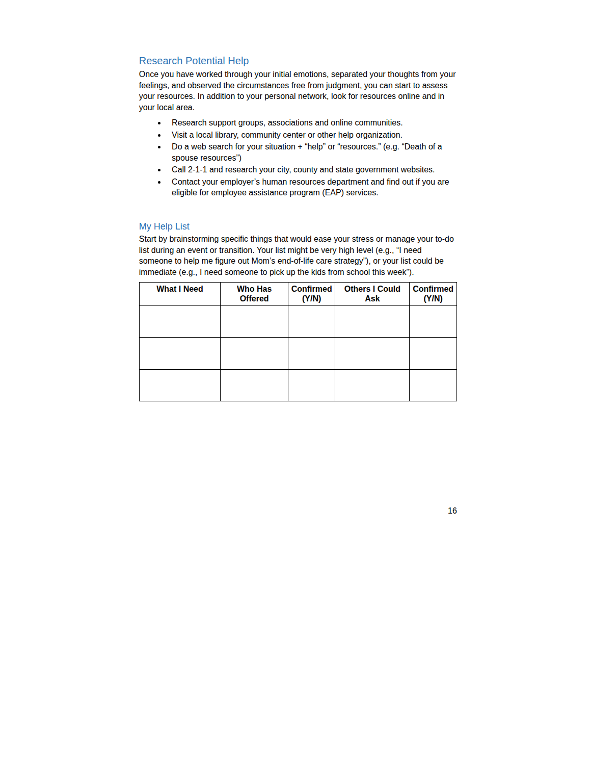Research Potential Help
Once you have worked through your initial emotions, separated your thoughts from your feelings, and observed the circumstances free from judgment, you can start to assess your resources. In addition to your personal network, look for resources online and in your local area.
Research support groups, associations and online communities.
Visit a local library, community center or other help organization.
Do a web search for your situation + “help” or “resources.” (e.g. “Death of a spouse resources”)
Call 2-1-1 and research your city, county and state government websites.
Contact your employer’s human resources department and find out if you are eligible for employee assistance program (EAP) services.
My Help List
Start by brainstorming specific things that would ease your stress or manage your to-do list during an event or transition. Your list might be very high level (e.g., “I need someone to help me figure out Mom’s end-of-life care strategy”), or your list could be immediate (e.g., I need someone to pick up the kids from school this week”).
| What I Need | Who Has Offered | Confirmed (Y/N) | Others I Could Ask | Confirmed (Y/N) |
| --- | --- | --- | --- | --- |
16